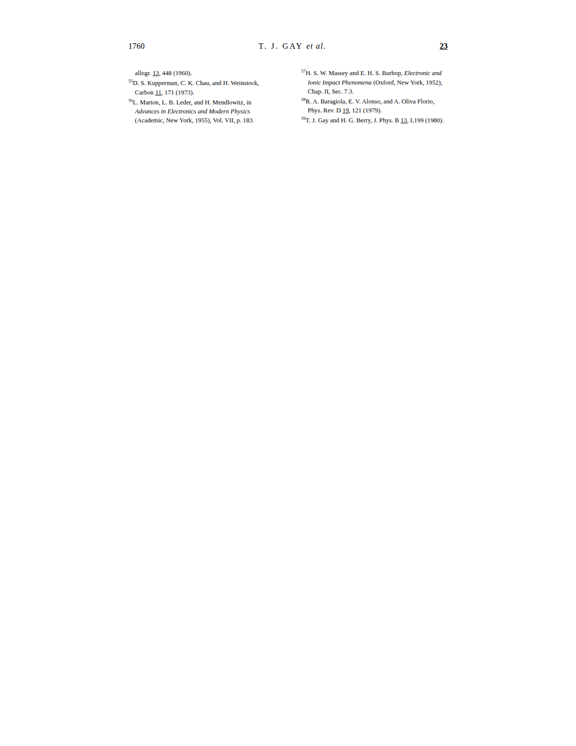1760 T. J. GAY et al. 23
allogr. 13, 448 (1960).
55D. S. Kupperman, C. K. Chau, and H. Weinstock, Carbon 11, 171 (1973).
56L. Marton, L. B. Leder, and H. Mendlowitz, in Advances in Electronics and Modern Physics (Academic, New York, 1955), Vol. VII, p. 183.
57H. S. W. Massey and E. H. S. Burhop, Electronic and Ionic Impact Phenomena (Oxford, New York, 1952), Chap. II, Sec. 7.3.
58R. A. Baragiola, E. V. Alonso, and A. Oliva Florio, Phys. Rev. D 19, 121 (1979).
59T. J. Gay and H. G. Berry, J. Phys. B 13, L199 (1980).